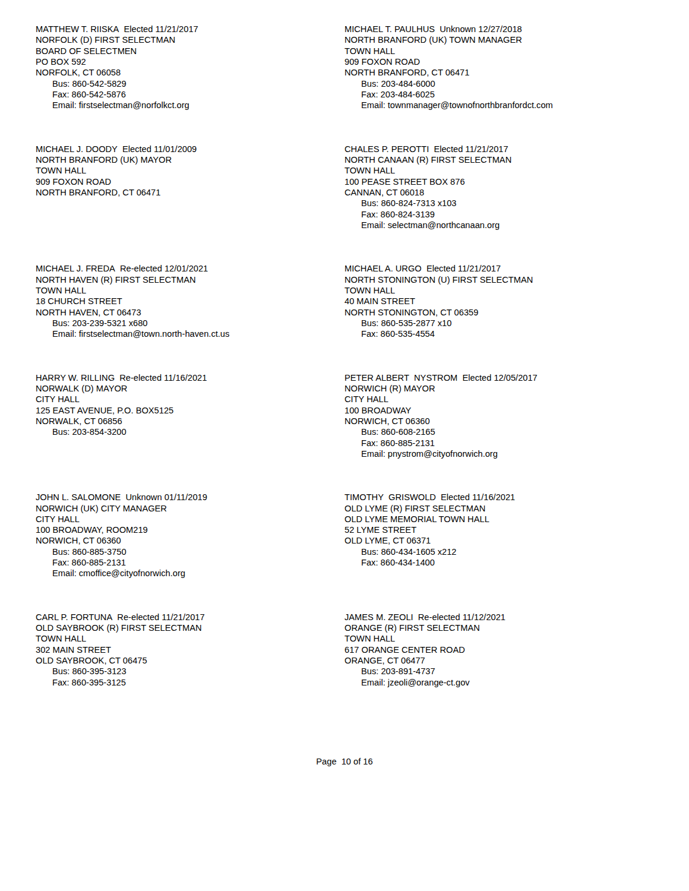| MATTHEW T. RIISKA Elected 11/21/2017 NORFOLK (D) FIRST SELECTMAN BOARD OF SELECTMEN PO BOX 592 NORFOLK, CT 06058 Bus: 860-542-5829 Fax: 860-542-5876 Email: firstselectman@norfolkct.org | MICHAEL T. PAULHUS Unknown 12/27/2018 NORTH BRANFORD (UK) TOWN MANAGER TOWN HALL 909 FOXON ROAD NORTH BRANFORD, CT 06471 Bus: 203-484-6000 Fax: 203-484-6025 Email: townmanager@townofnorthbranfordct.com |
| MICHAEL J. DOODY Elected 11/01/2009 NORTH BRANFORD (UK) MAYOR TOWN HALL 909 FOXON ROAD NORTH BRANFORD, CT 06471 | CHALES P. PEROTTI Elected 11/21/2017 NORTH CANAAN (R) FIRST SELECTMAN TOWN HALL 100 PEASE STREET BOX 876 CANNAN, CT 06018 Bus: 860-824-7313 x103 Fax: 860-824-3139 Email: selectman@northcanaan.org |
| MICHAEL J. FREDA Re-elected 12/01/2021 NORTH HAVEN (R) FIRST SELECTMAN TOWN HALL 18 CHURCH STREET NORTH HAVEN, CT 06473 Bus: 203-239-5321 x680 Email: firstselectman@town.north-haven.ct.us | MICHAEL A. URGO Elected 11/21/2017 NORTH STONINGTON (U) FIRST SELECTMAN TOWN HALL 40 MAIN STREET NORTH STONINGTON, CT 06359 Bus: 860-535-2877 x10 Fax: 860-535-4554 |
| HARRY W. RILLING Re-elected 11/16/2021 NORWALK (D) MAYOR CITY HALL 125 EAST AVENUE, P.O. BOX5125 NORWALK, CT 06856 Bus: 203-854-3200 | PETER ALBERT NYSTROM Elected 12/05/2017 NORWICH (R) MAYOR CITY HALL 100 BROADWAY NORWICH, CT 06360 Bus: 860-608-2165 Fax: 860-885-2131 Email: pnystrom@cityofnorwich.org |
| JOHN L. SALOMONE Unknown 01/11/2019 NORWICH (UK) CITY MANAGER CITY HALL 100 BROADWAY, ROOM219 NORWICH, CT 06360 Bus: 860-885-3750 Fax: 860-885-2131 Email: cmoffice@cityofnorwich.org | TIMOTHY GRISWOLD Elected 11/16/2021 OLD LYME (R) FIRST SELECTMAN OLD LYME MEMORIAL TOWN HALL 52 LYME STREET OLD LYME, CT 06371 Bus: 860-434-1605 x212 Fax: 860-434-1400 |
| CARL P. FORTUNA Re-elected 11/21/2017 OLD SAYBROOK (R) FIRST SELECTMAN TOWN HALL 302 MAIN STREET OLD SAYBROOK, CT 06475 Bus: 860-395-3123 Fax: 860-395-3125 | JAMES M. ZEOLI Re-elected 11/12/2021 ORANGE (R) FIRST SELECTMAN TOWN HALL 617 ORANGE CENTER ROAD ORANGE, CT 06477 Bus: 203-891-4737 Email: jzeoli@orange-ct.gov |
Page 10 of 16